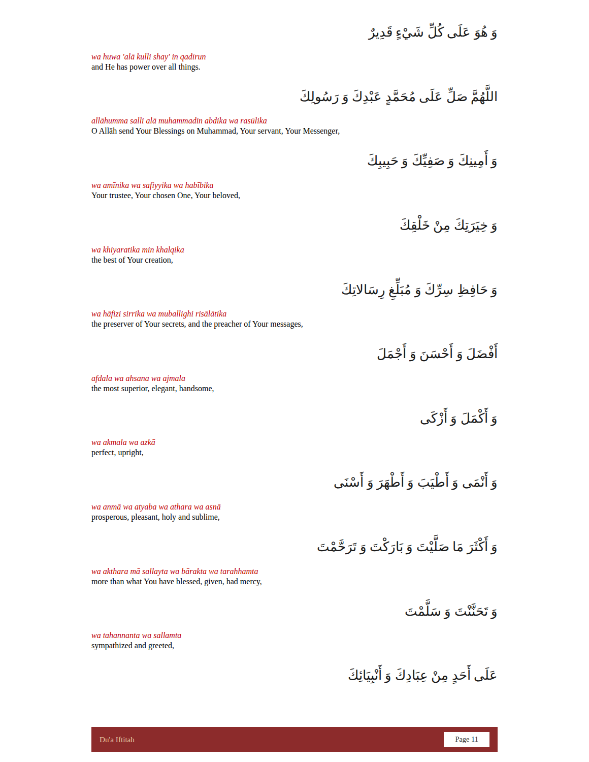وَ هُوَ عَلَى كُلِّ شَيْءٍ قَدِيرٌ
wa huwa 'alā kulli shay' in qadīrun
and He has power over all things.
اللَّهُمَّ صَلِّ عَلَى مُحَمَّدٍ عَبْدِكَ وَ رَسُولِكَ
allāhumma salli alā muhammadin abdika wa rasūlika
O Allāh send Your Blessings on Muhammad, Your servant, Your Messenger,
وَ أَمِينِكَ وَ صَفِيِّكَ وَ حَبِيبِكَ
wa amīnika wa safiyyika wa habībika
Your trustee, Your chosen One, Your beloved,
وَ خِيَرَتِكَ مِنْ خَلْقِكَ
wa khiyaratika min khalqika
the best of Your creation,
وَ حَافِظِ سِرِّكَ وَ مُبَلِّغِ رِسَالاتِكَ
wa hāfizi sirrika wa muballighi risālātika
the preserver of Your secrets, and the preacher of Your messages,
أَفْضَلَ وَ أَحْسَنَ وَ أَجْمَلَ
afdala wa ahsana wa ajmala
the most superior, elegant, handsome,
وَ أَكْمَلَ وَ أَزْكَى
wa akmala wa azkā
perfect, upright,
وَ أَنْمَى وَ أَطْيَبَ وَ أَطْهَرَ وَ أَسْنَى
wa anmā wa atyaba wa athara wa asnā
prosperous, pleasant, holy and sublime,
وَ أَكْثَرَ مَا صَلَّيْتَ وَ بَارَكْتَ وَ تَرَحَّمْتَ
wa akthara mā sallayta wa bārakta wa tarahhamta
more than what You have blessed, given, had mercy,
وَ تَحَنَّنْتَ وَ سَلَّمْتَ
wa tahannanta wa sallamta
sympathized and greeted,
عَلَى أَحَدٍ مِنْ عِبَادِكَ وَ أَنْبِيَائِكَ
Du'a Iftitah Page 11